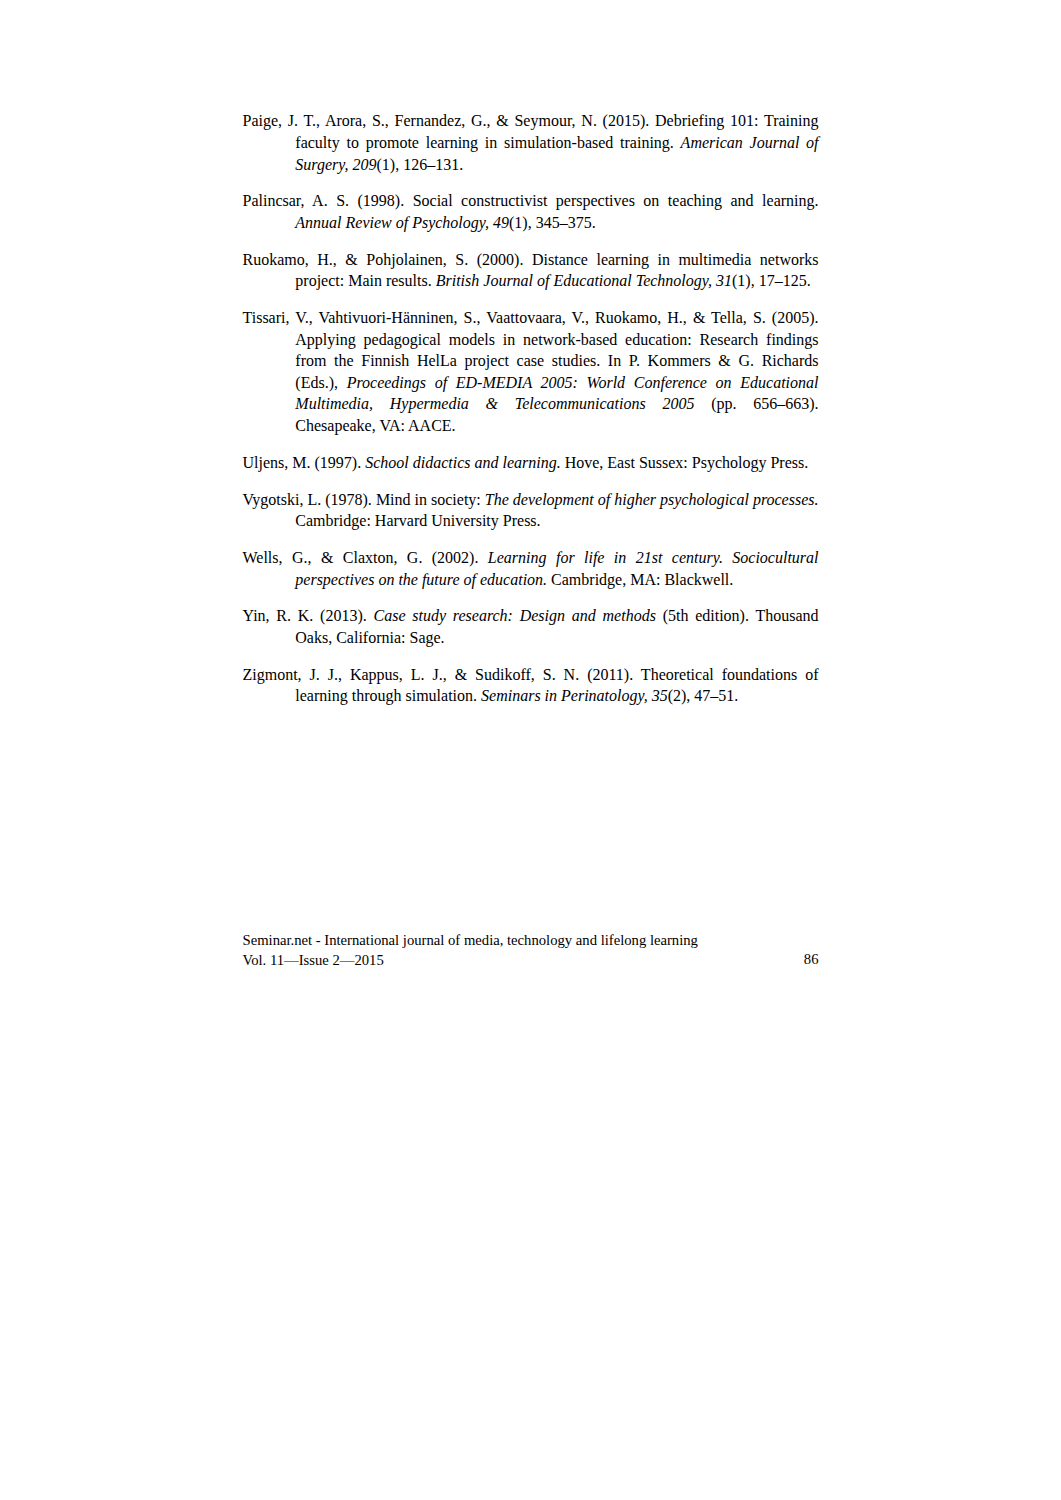Paige, J. T., Arora, S., Fernandez, G., & Seymour, N. (2015). Debriefing 101: Training faculty to promote learning in simulation-based training. American Journal of Surgery, 209(1), 126–131.
Palincsar, A. S. (1998). Social constructivist perspectives on teaching and learning. Annual Review of Psychology, 49(1), 345–375.
Ruokamo, H., & Pohjolainen, S. (2000). Distance learning in multimedia networks project: Main results. British Journal of Educational Technology, 31(1), 17–125.
Tissari, V., Vahtivuori-Hänninen, S., Vaattovaara, V., Ruokamo, H., & Tella, S. (2005). Applying pedagogical models in network-based education: Research findings from the Finnish HelLa project case studies. In P. Kommers & G. Richards (Eds.), Proceedings of ED-MEDIA 2005: World Conference on Educational Multimedia, Hypermedia & Telecommunications 2005 (pp. 656–663). Chesapeake, VA: AACE.
Uljens, M. (1997). School didactics and learning. Hove, East Sussex: Psychology Press.
Vygotski, L. (1978). Mind in society: The development of higher psychological processes. Cambridge: Harvard University Press.
Wells, G., & Claxton, G. (2002). Learning for life in 21st century. Sociocultural perspectives on the future of education. Cambridge, MA: Blackwell.
Yin, R. K. (2013). Case study research: Design and methods (5th edition). Thousand Oaks, California: Sage.
Zigmont, J. J., Kappus, L. J., & Sudikoff, S. N. (2011). Theoretical foundations of learning through simulation. Seminars in Perinatology, 35(2), 47–51.
Seminar.net - International journal of media, technology and lifelong learning
Vol. 11—Issue 2—2015
86